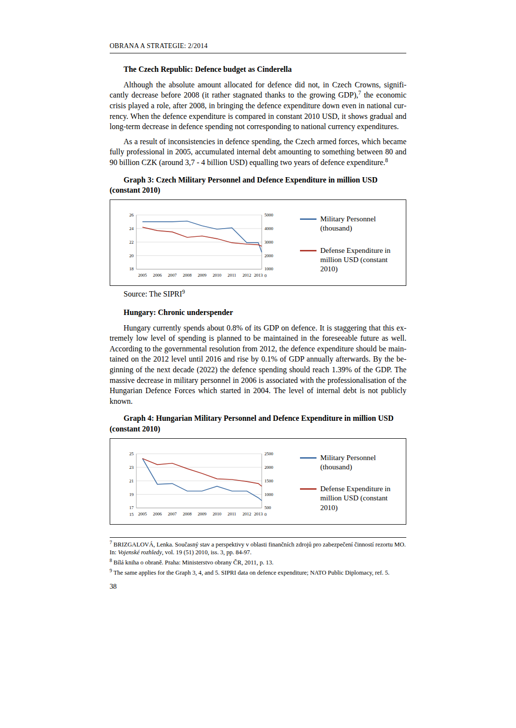OBRANA A STRATEGIE: 2/2014
The Czech Republic: Defence budget as Cinderella
Although the absolute amount allocated for defence did not, in Czech Crowns, significantly decrease before 2008 (it rather stagnated thanks to the growing GDP),7 the economic crisis played a role, after 2008, in bringing the defence expenditure down even in national currency. When the defence expenditure is compared in constant 2010 USD, it shows gradual and long-term decrease in defence spending not corresponding to national currency expenditures.
As a result of inconsistencies in defence spending, the Czech armed forces, which became fully professional in 2005, accumulated internal debt amounting to something between 80 and 90 billion CZK (around 3,7 - 4 billion USD) equalling two years of defence expenditure.8
Graph 3: Czech Military Personnel and Defence Expenditure in million USD (constant 2010)
26 24 22 20 18 5000 4000 3000 2000 1000 0 2005 2006 2007 2008 2009 2010 2011 2012 2013
Military Personnel
(thousand)
Defense Expenditure in
million USD (constant
2010)
Source: The SIPRI9
Hungary: Chronic underspender
Hungary currently spends about 0.8% of its GDP on defence. It is staggering that this extremely low level of spending is planned to be maintained in the foreseeable future as well. According to the governmental resolution from 2012, the defence expenditure should be maintained on the 2012 level until 2016 and rise by 0.1% of GDP annually afterwards. By the beginning of the next decade (2022) the defence spending should reach 1.39% of the GDP. The massive decrease in military personnel in 2006 is associated with the professionalisation of the Hungarian Defence Forces which started in 2004. The level of internal debt is not publicly known.
Graph 4: Hungarian Military Personnel and Defence Expenditure in million USD (constant 2010)
25 23 21 19 17 15 2500 2000 1500 1000 500 0 2005 2006 2007 2008 2009 2010 2011 2012 2013
Military Personnel
(thousand)
Defense Expenditure in
million USD (constant
2010)
7 BRIZGALOVÁ, Lenka. Současný stav a perspektivy v oblasti finančních zdrojů pro zabezpečení činností rezortu MO. In: Vojenské rozhledy, vol. 19 (51) 2010, iss. 3, pp. 84-97.
8 Bílá kniha o obraně. Praha: Ministerstvo obrany ČR, 2011, p. 13.
9 The same applies for the Graph 3, 4, and 5. SIPRI data on defence expenditure; NATO Public Diplomacy, ref. 5.
38